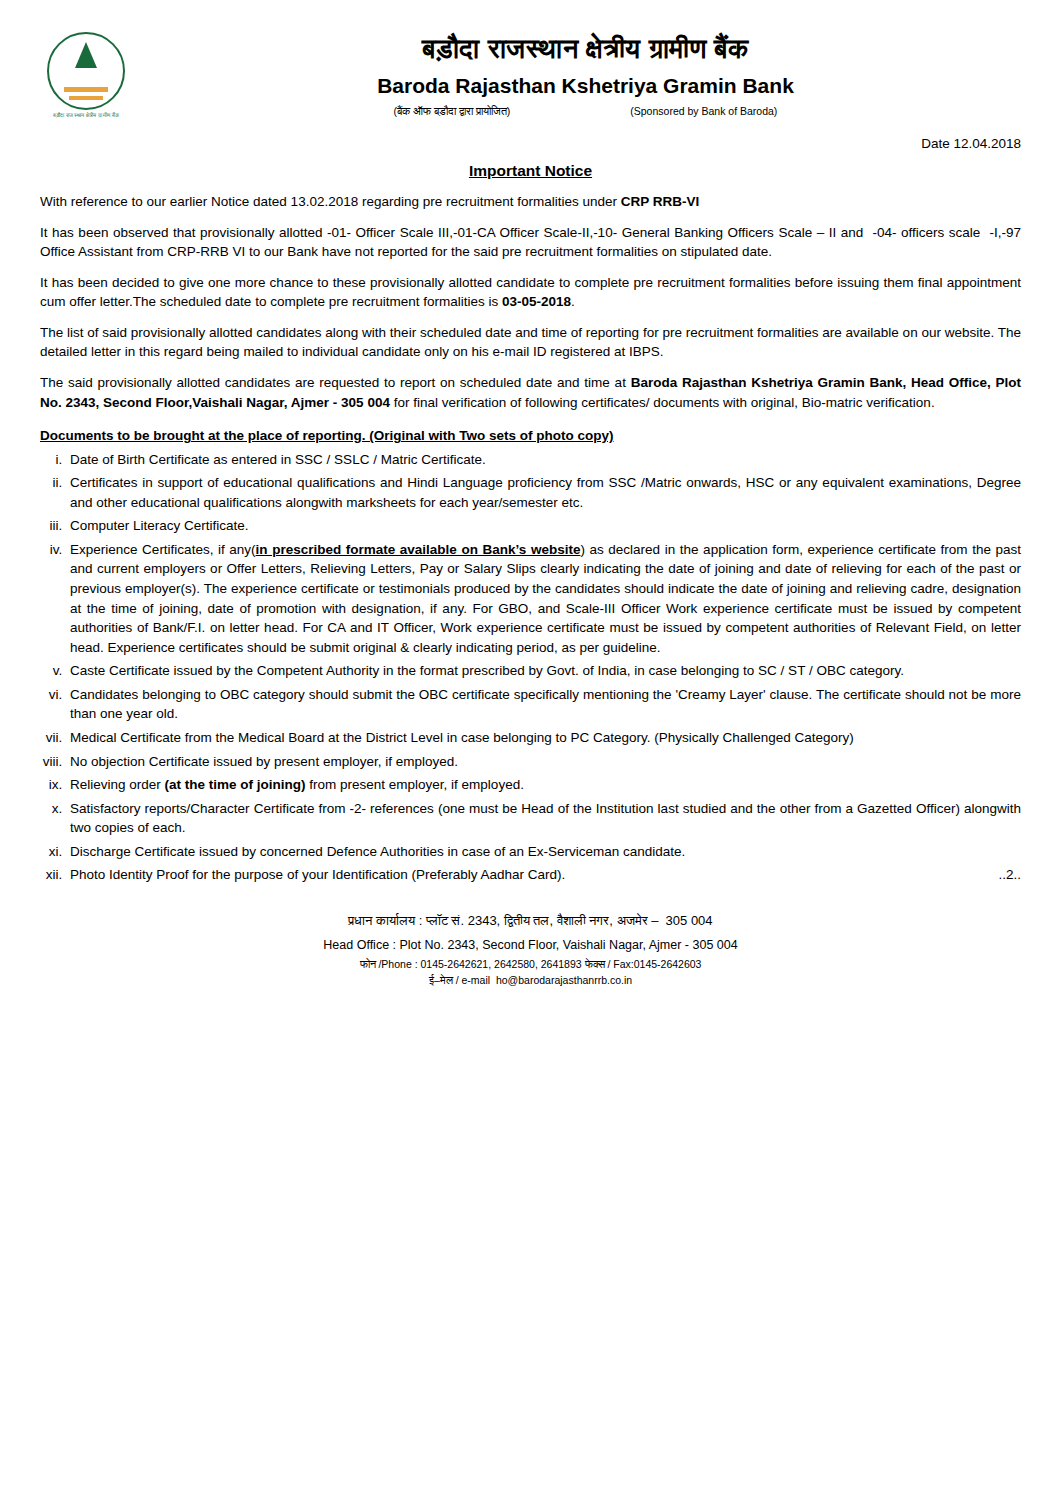बड़ौदा राजस्थान क्षेत्रीय ग्रामीण बैंक
बड़ौदा राजस्थान क्षेत्रीय ग्रामीण बैंक
Baroda Rajasthan Kshetriya Gramin Bank
(बैंक ऑफ बड़ौदा द्वारा प्रायोजित) (Sponsored by Bank of Baroda)
Date 12.04.2018
Important Notice
With reference to our earlier Notice dated 13.02.2018 regarding pre recruitment formalities under CRP RRB-VI
It has been observed that provisionally allotted -01- Officer Scale III,-01-CA Officer Scale-II,-10- General Banking Officers Scale – II and -04- officers scale -I,-97 Office Assistant from CRP-RRB VI to our Bank have not reported for the said pre recruitment formalities on stipulated date.
It has been decided to give one more chance to these provisionally allotted candidate to complete pre recruitment formalities before issuing them final appointment cum offer letter.The scheduled date to complete pre recruitment formalities is 03-05-2018.
The list of said provisionally allotted candidates along with their scheduled date and time of reporting for pre recruitment formalities are available on our website. The detailed letter in this regard being mailed to individual candidate only on his e-mail ID registered at IBPS.
The said provisionally allotted candidates are requested to report on scheduled date and time at Baroda Rajasthan Kshetriya Gramin Bank, Head Office, Plot No. 2343, Second Floor,Vaishali Nagar, Ajmer - 305 004 for final verification of following certificates/ documents with original, Bio-matric verification.
Documents to be brought at the place of reporting. (Original with Two sets of photo copy)
Date of Birth Certificate as entered in SSC / SSLC / Matric Certificate.
Certificates in support of educational qualifications and Hindi Language proficiency from SSC /Matric onwards, HSC or any equivalent examinations, Degree and other educational qualifications alongwith marksheets for each year/semester etc.
Computer Literacy Certificate.
Experience Certificates, if any(in prescribed formate available on Bank’s website) as declared in the application form, experience certificate from the past and current employers or Offer Letters, Relieving Letters, Pay or Salary Slips clearly indicating the date of joining and date of relieving for each of the past or previous employer(s). The experience certificate or testimonials produced by the candidates should indicate the date of joining and relieving cadre, designation at the time of joining, date of promotion with designation, if any. For GBO, and Scale-III Officer Work experience certificate must be issued by competent authorities of Bank/F.I. on letter head. For CA and IT Officer, Work experience certificate must be issued by competent authorities of Relevant Field, on letter head. Experience certificates should be submit original & clearly indicating period, as per guideline.
Caste Certificate issued by the Competent Authority in the format prescribed by Govt. of India, in case belonging to SC / ST / OBC category.
Candidates belonging to OBC category should submit the OBC certificate specifically mentioning the 'Creamy Layer' clause. The certificate should not be more than one year old.
Medical Certificate from the Medical Board at the District Level in case belonging to PC Category. (Physically Challenged Category)
No objection Certificate issued by present employer, if employed.
Relieving order (at the time of joining) from present employer, if employed.
Satisfactory reports/Character Certificate from -2- references (one must be Head of the Institution last studied and the other from a Gazetted Officer) alongwith two copies of each.
Discharge Certificate issued by concerned Defence Authorities in case of an Ex-Serviceman candidate.
Photo Identity Proof for the purpose of your Identification (Preferably Aadhar Card). ..2..
प्रधान कार्यालय : प्लॉट सं. 2343, द्वितीय तल, वैशाली नगर, अजमेर – 305 004
Head Office : Plot No. 2343, Second Floor, Vaishali Nagar, Ajmer - 305 004
फोन /Phone : 0145-2642621, 2642580, 2641893 फेक्स / Fax:0145-2642603
ई–मेल / e-mail ho@barodarajasthanrrb.co.in